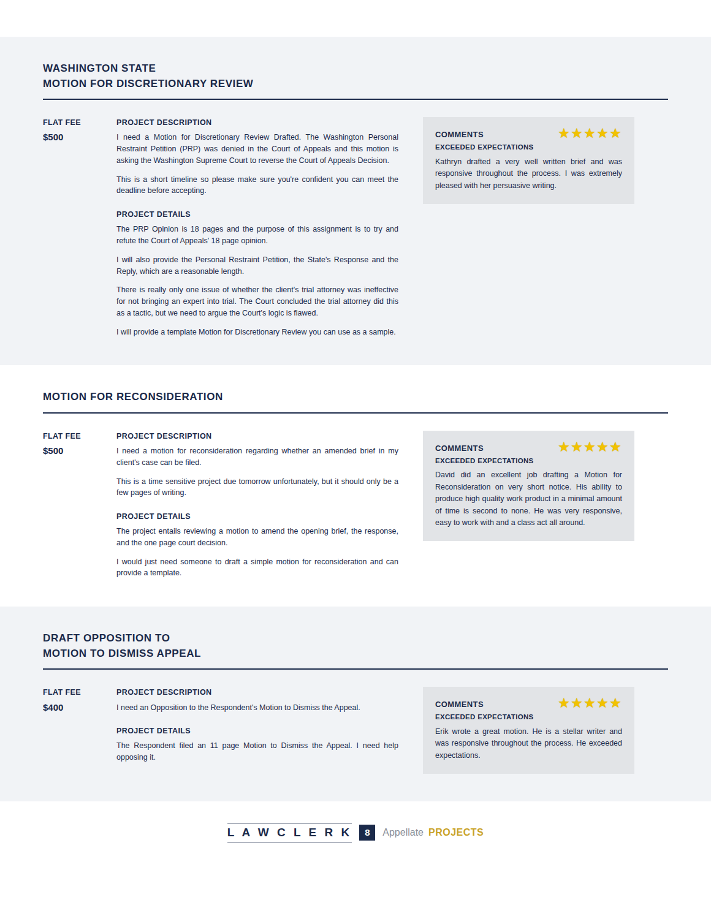Washington State
Motion for Discretionary Review
Flat Fee
$500
Project Description
I need a Motion for Discretionary Review Drafted. The Washington Personal Restraint Petition (PRP) was denied in the Court of Appeals and this motion is asking the Washington Supreme Court to reverse the Court of Appeals Decision.
This is a short timeline so please make sure you're confident you can meet the deadline before accepting.
Project Details
The PRP Opinion is 18 pages and the purpose of this assignment is to try and refute the Court of Appeals' 18 page opinion.
I will also provide the Personal Restraint Petition, the State's Response and the Reply, which are a reasonable length.
There is really only one issue of whether the client's trial attorney was ineffective for not bringing an expert into trial. The Court concluded the trial attorney did this as a tactic, but we need to argue the Court's logic is flawed.
I will provide a template Motion for Discretionary Review you can use as a sample.
Comments
★★★★★
Exceeded Expectations
Kathryn drafted a very well written brief and was responsive throughout the process. I was extremely pleased with her persuasive writing.
Motion for Reconsideration
Flat Fee
$500
Project Description
I need a motion for reconsideration regarding whether an amended brief in my client's case can be filed.
This is a time sensitive project due tomorrow unfortunately, but it should only be a few pages of writing.
Project Details
The project entails reviewing a motion to amend the opening brief, the response, and the one page court decision.
I would just need someone to draft a simple motion for reconsideration and can provide a template.
Comments
★★★★★
Exceeded Expectations
David did an excellent job drafting a Motion for Reconsideration on very short notice. His ability to produce high quality work product in a minimal amount of time is second to none. He was very responsive, easy to work with and a class act all around.
Draft Opposition to
Motion to Dismiss Appeal
Flat Fee
$400
Project Description
I need an Opposition to the Respondent's Motion to Dismiss the Appeal.
Project Details
The Respondent filed an 11 page Motion to Dismiss the Appeal. I need help opposing it.
Comments
★★★★★
Exceeded Expectations
Erik wrote a great motion. He is a stellar writer and was responsive throughout the process. He exceeded expectations.
L A W C L E R K 8 Appellate PROJECTS